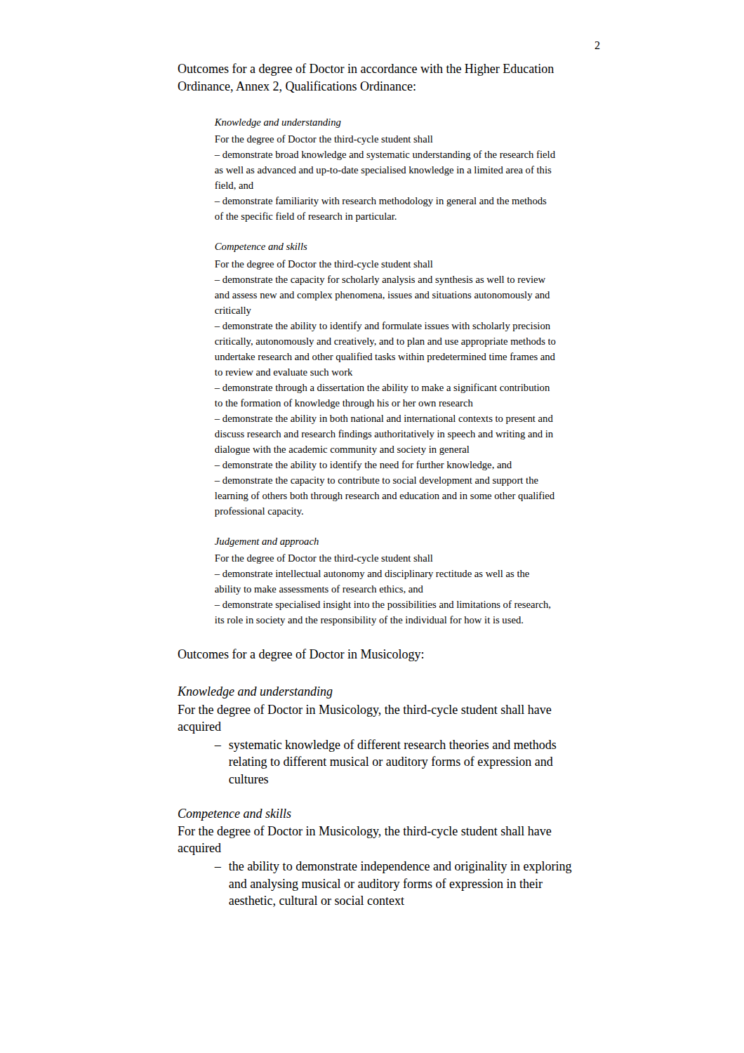2
Outcomes for a degree of Doctor in accordance with the Higher Education Ordinance, Annex 2, Qualifications Ordinance:
Knowledge and understanding
For the degree of Doctor the third-cycle student shall
– demonstrate broad knowledge and systematic understanding of the research field as well as advanced and up-to-date specialised knowledge in a limited area of this field, and
– demonstrate familiarity with research methodology in general and the methods of the specific field of research in particular.
Competence and skills
For the degree of Doctor the third-cycle student shall
– demonstrate the capacity for scholarly analysis and synthesis as well to review and assess new and complex phenomena, issues and situations autonomously and critically
– demonstrate the ability to identify and formulate issues with scholarly precision critically, autonomously and creatively, and to plan and use appropriate methods to undertake research and other qualified tasks within predetermined time frames and to review and evaluate such work
– demonstrate through a dissertation the ability to make a significant contribution to the formation of knowledge through his or her own research
– demonstrate the ability in both national and international contexts to present and discuss research and research findings authoritatively in speech and writing and in dialogue with the academic community and society in general
– demonstrate the ability to identify the need for further knowledge, and
– demonstrate the capacity to contribute to social development and support the learning of others both through research and education and in some other qualified professional capacity.
Judgement and approach
For the degree of Doctor the third-cycle student shall
– demonstrate intellectual autonomy and disciplinary rectitude as well as the ability to make assessments of research ethics, and
– demonstrate specialised insight into the possibilities and limitations of research, its role in society and the responsibility of the individual for how it is used.
Outcomes for a degree of Doctor in Musicology:
Knowledge and understanding
For the degree of Doctor in Musicology, the third-cycle student shall have acquired
systematic knowledge of different research theories and methods relating to different musical or auditory forms of expression and cultures
Competence and skills
For the degree of Doctor in Musicology, the third-cycle student shall have acquired
the ability to demonstrate independence and originality in exploring and analysing musical or auditory forms of expression in their aesthetic, cultural or social context